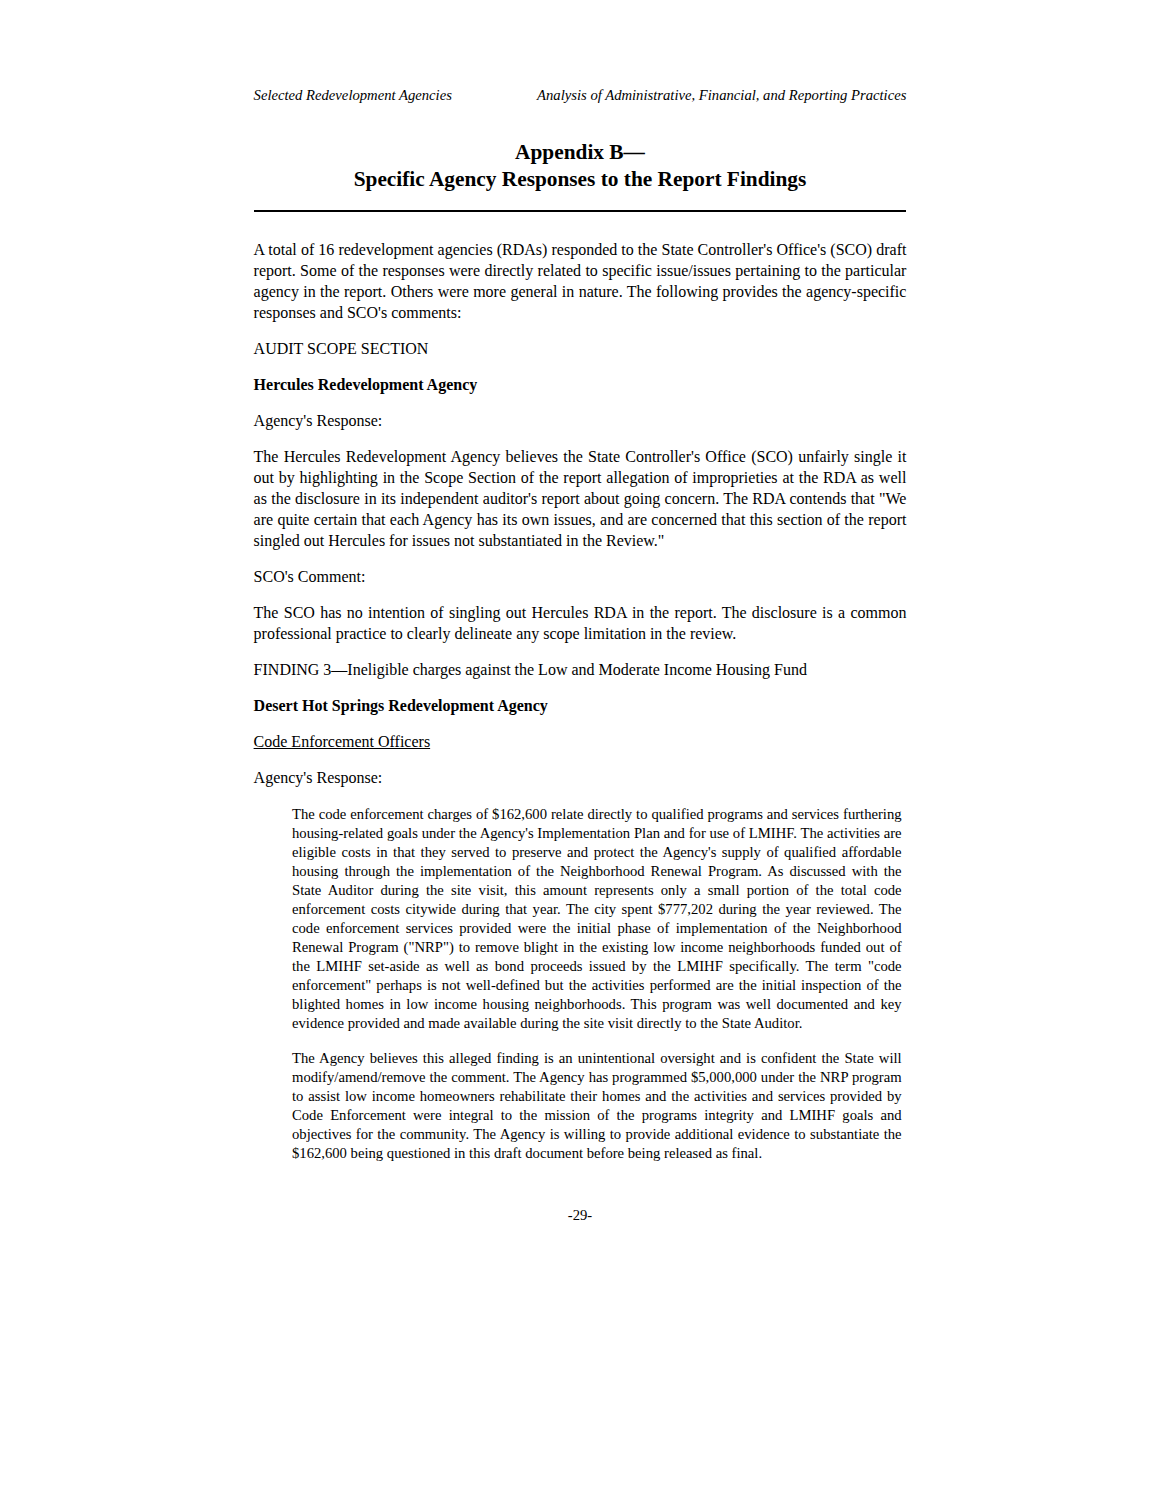Selected Redevelopment Agencies
Analysis of Administrative, Financial, and Reporting Practices
Appendix B—Specific Agency Responses to the Report Findings
A total of 16 redevelopment agencies (RDAs) responded to the State Controller's Office's (SCO) draft report. Some of the responses were directly related to specific issue/issues pertaining to the particular agency in the report. Others were more general in nature. The following provides the agency-specific responses and SCO's comments:
AUDIT SCOPE SECTION
Hercules Redevelopment Agency
Agency's Response:
The Hercules Redevelopment Agency believes the State Controller's Office (SCO) unfairly single it out by highlighting in the Scope Section of the report allegation of improprieties at the RDA as well as the disclosure in its independent auditor's report about going concern. The RDA contends that "We are quite certain that each Agency has its own issues, and are concerned that this section of the report singled out Hercules for issues not substantiated in the Review."
SCO's Comment:
The SCO has no intention of singling out Hercules RDA in the report. The disclosure is a common professional practice to clearly delineate any scope limitation in the review.
FINDING 3—Ineligible charges against the Low and Moderate Income Housing Fund
Desert Hot Springs Redevelopment Agency
Code Enforcement Officers
Agency's Response:
The code enforcement charges of $162,600 relate directly to qualified programs and services furthering housing-related goals under the Agency's Implementation Plan and for use of LMIHF. The activities are eligible costs in that they served to preserve and protect the Agency's supply of qualified affordable housing through the implementation of the Neighborhood Renewal Program. As discussed with the State Auditor during the site visit, this amount represents only a small portion of the total code enforcement costs citywide during that year. The city spent $777,202 during the year reviewed. The code enforcement services provided were the initial phase of implementation of the Neighborhood Renewal Program ("NRP") to remove blight in the existing low income neighborhoods funded out of the LMIHF set-aside as well as bond proceeds issued by the LMIHF specifically. The term "code enforcement" perhaps is not well-defined but the activities performed are the initial inspection of the blighted homes in low income housing neighborhoods. This program was well documented and key evidence provided and made available during the site visit directly to the State Auditor.
The Agency believes this alleged finding is an unintentional oversight and is confident the State will modify/amend/remove the comment. The Agency has programmed $5,000,000 under the NRP program to assist low income homeowners rehabilitate their homes and the activities and services provided by Code Enforcement were integral to the mission of the programs integrity and LMIHF goals and objectives for the community. The Agency is willing to provide additional evidence to substantiate the $162,600 being questioned in this draft document before being released as final.
-29-